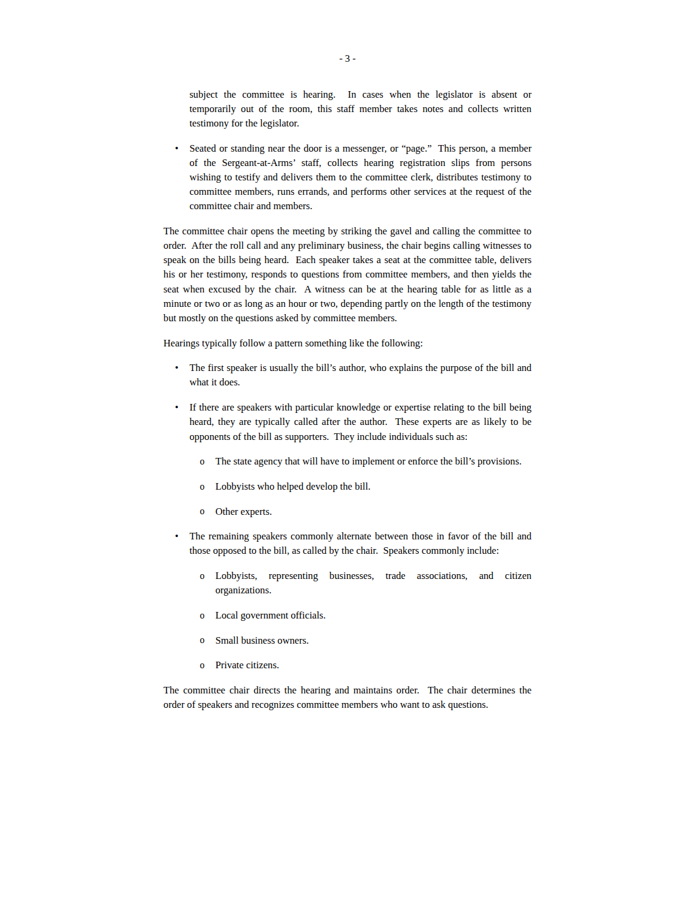- 3 -
subject the committee is hearing. In cases when the legislator is absent or temporarily out of the room, this staff member takes notes and collects written testimony for the legislator.
Seated or standing near the door is a messenger, or “page.” This person, a member of the Sergeant-at-Arms’ staff, collects hearing registration slips from persons wishing to testify and delivers them to the committee clerk, distributes testimony to committee members, runs errands, and performs other services at the request of the committee chair and members.
The committee chair opens the meeting by striking the gavel and calling the committee to order. After the roll call and any preliminary business, the chair begins calling witnesses to speak on the bills being heard. Each speaker takes a seat at the committee table, delivers his or her testimony, responds to questions from committee members, and then yields the seat when excused by the chair. A witness can be at the hearing table for as little as a minute or two or as long as an hour or two, depending partly on the length of the testimony but mostly on the questions asked by committee members.
Hearings typically follow a pattern something like the following:
The first speaker is usually the bill’s author, who explains the purpose of the bill and what it does.
If there are speakers with particular knowledge or expertise relating to the bill being heard, they are typically called after the author. These experts are as likely to be opponents of the bill as supporters. They include individuals such as:
The state agency that will have to implement or enforce the bill’s provisions.
Lobbyists who helped develop the bill.
Other experts.
The remaining speakers commonly alternate between those in favor of the bill and those opposed to the bill, as called by the chair. Speakers commonly include:
Lobbyists, representing businesses, trade associations, and citizen organizations.
Local government officials.
Small business owners.
Private citizens.
The committee chair directs the hearing and maintains order. The chair determines the order of speakers and recognizes committee members who want to ask questions.